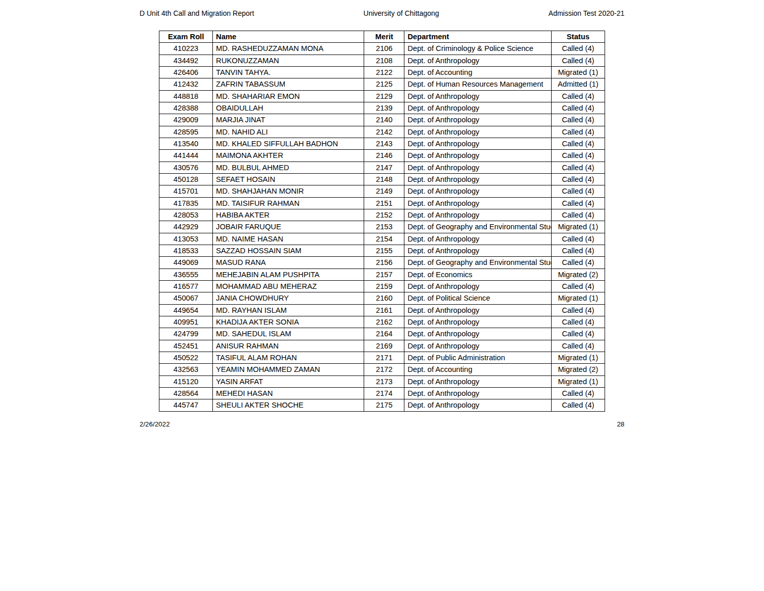D Unit 4th Call and Migration Report
University of Chittagong
Admission Test 2020-21
| Exam Roll | Name | Merit | Department | Status |
| --- | --- | --- | --- | --- |
| 410223 | MD. RASHEDUZZAMAN MONA | 2106 | Dept. of Criminology & Police Science | Called (4) |
| 434492 | RUKONUZZAMAN | 2108 | Dept. of Anthropology | Called (4) |
| 426406 | TANVIN TAHYA. | 2122 | Dept. of Accounting | Migrated (1) |
| 412432 | ZAFRIN TABASSUM | 2125 | Dept. of Human Resources Management | Admitted (1) |
| 448818 | MD. SHAHARIAR EMON | 2129 | Dept. of Anthropology | Called (4) |
| 428388 | OBAIDULLAH | 2139 | Dept. of Anthropology | Called (4) |
| 429009 | MARJIA JINAT | 2140 | Dept. of Anthropology | Called (4) |
| 428595 | MD. NAHID ALI | 2142 | Dept. of Anthropology | Called (4) |
| 413540 | MD. KHALED SIFFULLAH BADHON | 2143 | Dept. of Anthropology | Called (4) |
| 441444 | MAIMONA AKHTER | 2146 | Dept. of Anthropology | Called (4) |
| 430576 | MD. BULBUL AHMED | 2147 | Dept. of Anthropology | Called (4) |
| 450128 | SEFAET HOSAIN | 2148 | Dept. of Anthropology | Called (4) |
| 415701 | MD. SHAHJAHAN MONIR | 2149 | Dept. of Anthropology | Called (4) |
| 417835 | MD. TAISIFUR RAHMAN | 2151 | Dept. of Anthropology | Called (4) |
| 428053 | HABIBA AKTER | 2152 | Dept. of Anthropology | Called (4) |
| 442929 | JOBAIR FARUQUE | 2153 | Dept. of Geography and Environmental Studies | Migrated (1) |
| 413053 | MD. NAIME HASAN | 2154 | Dept. of Anthropology | Called (4) |
| 418533 | SAZZAD HOSSAIN SIAM | 2155 | Dept. of Anthropology | Called (4) |
| 449069 | MASUD RANA | 2156 | Dept. of Geography and Environmental Studies | Called (4) |
| 436555 | MEHEJABIN ALAM PUSHPITA | 2157 | Dept. of Economics | Migrated (2) |
| 416577 | MOHAMMAD ABU MEHERAZ | 2159 | Dept. of Anthropology | Called (4) |
| 450067 | JANIA CHOWDHURY | 2160 | Dept. of Political Science | Migrated (1) |
| 449654 | MD. RAYHAN ISLAM | 2161 | Dept. of Anthropology | Called (4) |
| 409951 | KHADIJA AKTER SONIA | 2162 | Dept. of Anthropology | Called (4) |
| 424799 | MD. SAHEDUL ISLAM | 2164 | Dept. of Anthropology | Called (4) |
| 452451 | ANISUR RAHMAN | 2169 | Dept. of Anthropology | Called (4) |
| 450522 | TASIFUL ALAM ROHAN | 2171 | Dept. of Public Administration | Migrated (1) |
| 432563 | YEAMIN MOHAMMED ZAMAN | 2172 | Dept. of Accounting | Migrated (2) |
| 415120 | YASIN ARFAT | 2173 | Dept. of Anthropology | Migrated (1) |
| 428564 | MEHEDI HASAN | 2174 | Dept. of Anthropology | Called (4) |
| 445747 | SHEULI AKTER SHOCHE | 2175 | Dept. of Anthropology | Called (4) |
2/26/2022
28